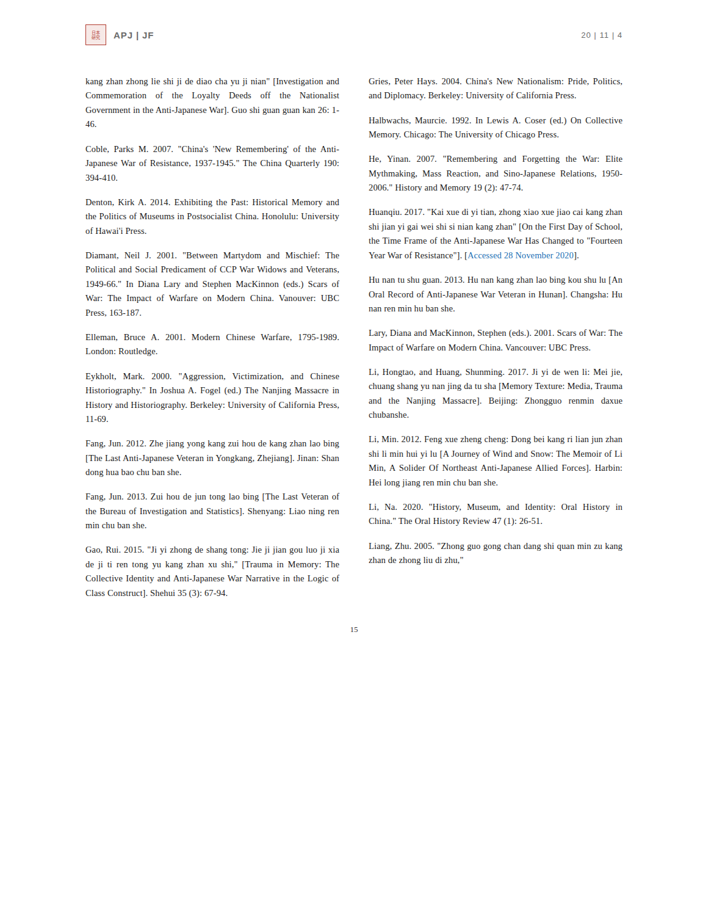日本
研究
APJ | JF
20 | 11 | 4
kang zhan zhong lie shi ji de diao cha yu ji nian" [Investigation and Commemoration of the Loyalty Deeds off the Nationalist Government in the Anti-Japanese War]. Guo shi guan guan kan 26: 1-46.
Coble, Parks M. 2007. "China's 'New Remembering' of the Anti-Japanese War of Resistance, 1937-1945." The China Quarterly 190: 394-410.
Denton, Kirk A. 2014. Exhibiting the Past: Historical Memory and the Politics of Museums in Postsocialist China. Honolulu: University of Hawai'i Press.
Diamant, Neil J. 2001. "Between Martydom and Mischief: The Political and Social Predicament of CCP War Widows and Veterans, 1949-66." In Diana Lary and Stephen MacKinnon (eds.) Scars of War: The Impact of Warfare on Modern China. Vanouver: UBC Press, 163-187.
Elleman, Bruce A. 2001. Modern Chinese Warfare, 1795-1989. London: Routledge.
Eykholt, Mark. 2000. "Aggression, Victimization, and Chinese Historiography." In Joshua A. Fogel (ed.) The Nanjing Massacre in History and Historiography. Berkeley: University of California Press, 11-69.
Fang, Jun. 2012. Zhe jiang yong kang zui hou de kang zhan lao bing [The Last Anti-Japanese Veteran in Yongkang, Zhejiang]. Jinan: Shan dong hua bao chu ban she.
Fang, Jun. 2013. Zui hou de jun tong lao bing [The Last Veteran of the Bureau of Investigation and Statistics]. Shenyang: Liao ning ren min chu ban she.
Gao, Rui. 2015. "Ji yi zhong de shang tong: Jie ji jian gou luo ji xia de ji ti ren tong yu kang zhan xu shi," [Trauma in Memory: The Collective Identity and Anti-Japanese War Narrative in the Logic of Class Construct]. Shehui 35 (3): 67-94.
Gries, Peter Hays. 2004. China's New Nationalism: Pride, Politics, and Diplomacy. Berkeley: University of California Press.
Halbwachs, Maurcie. 1992. In Lewis A. Coser (ed.) On Collective Memory. Chicago: The University of Chicago Press.
He, Yinan. 2007. "Remembering and Forgetting the War: Elite Mythmaking, Mass Reaction, and Sino-Japanese Relations, 1950-2006." History and Memory 19 (2): 47-74.
Huanqiu. 2017. "Kai xue di yi tian, zhong xiao xue jiao cai kang zhan shi jian yi gai wei shi si nian kang zhan" [On the First Day of School, the Time Frame of the Anti-Japanese War Has Changed to "Fourteen Year War of Resistance"]. [Accessed 28 November 2020].
Hu nan tu shu guan. 2013. Hu nan kang zhan lao bing kou shu lu [An Oral Record of Anti-Japanese War Veteran in Hunan]. Changsha: Hu nan ren min hu ban she.
Lary, Diana and MacKinnon, Stephen (eds.). 2001. Scars of War: The Impact of Warfare on Modern China. Vancouver: UBC Press.
Li, Hongtao, and Huang, Shunming. 2017. Ji yi de wen li: Mei jie, chuang shang yu nan jing da tu sha [Memory Texture: Media, Trauma and the Nanjing Massacre]. Beijing: Zhongguo renmin daxue chubanshe.
Li, Min. 2012. Feng xue zheng cheng: Dong bei kang ri lian jun zhan shi li min hui yi lu [A Journey of Wind and Snow: The Memoir of Li Min, A Solider Of Northeast Anti-Japanese Allied Forces]. Harbin: Hei long jiang ren min chu ban she.
Li, Na. 2020. "History, Museum, and Identity: Oral History in China." The Oral History Review 47 (1): 26-51.
Liang, Zhu. 2005. "Zhong guo gong chan dang shi quan min zu kang zhan de zhong liu di zhu,"
15